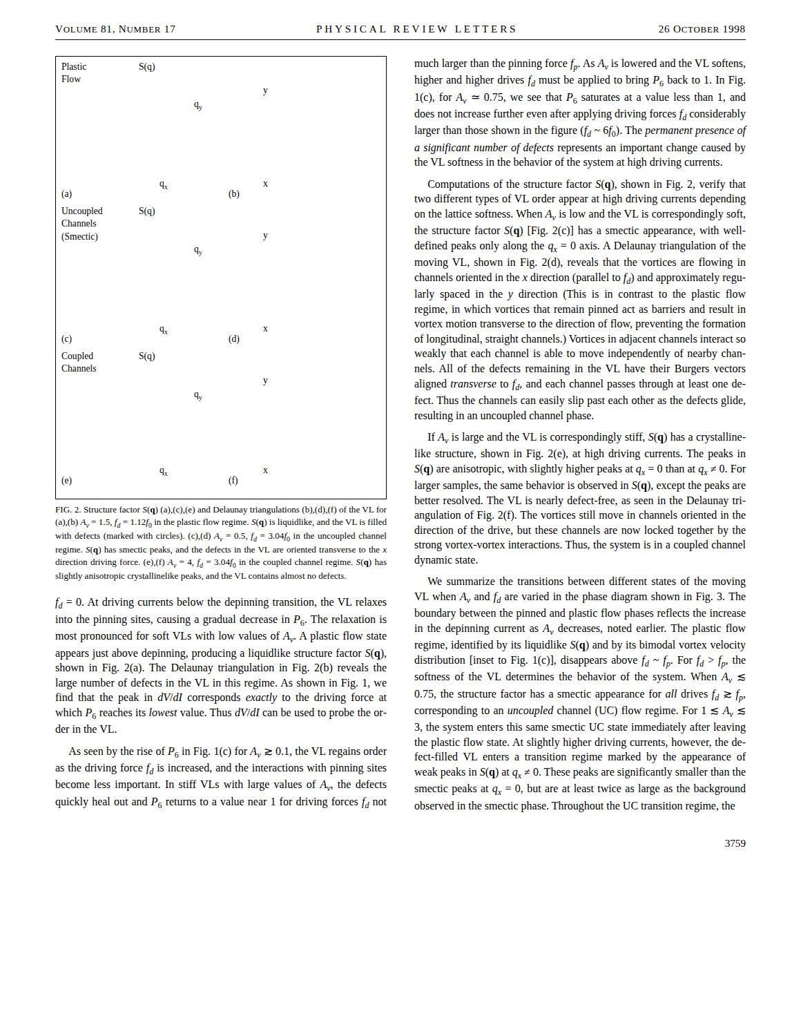VOLUME 81, NUMBER 17 PHYSICAL REVIEW LETTERS 26 OCTOBER 1998
Plastic
Flow S(q) qy y (a) qx (b) x Uncoupled
Channels
(Smectic) S(q) qy y (c) qx (d) x Coupled
Channels S(q) qy y (e) qx (f) x
FIG. 2. Structure factor S(q) (a),(c),(e) and Delaunay triangulations (b),(d),(f) of the VL for (a),(b) Av = 1.5, fd = 1.12f0 in the plastic flow regime. S(q) is liquidlike, and the VL is filled with defects (marked with circles). (c),(d) Av = 0.5, fd = 3.04f0 in the uncoupled channel regime. S(q) has smectic peaks, and the defects in the VL are oriented transverse to the x direction driving force. (e),(f) Av = 4, fd = 3.04f0 in the coupled channel regime. S(q) has slightly anisotropic crystallinelike peaks, and the VL contains almost no defects.
fd = 0. At driving currents below the depinning transition, the VL relaxes into the pinning sites, causing a gradual decrease in P6. The relaxation is most pronounced for soft VLs with low values of Av. A plastic flow state appears just above depinning, producing a liquidlike structure factor S(q), shown in Fig. 2(a). The Delaunay triangulation in Fig. 2(b) reveals the large number of defects in the VL in this regime. As shown in Fig. 1, we find that the peak in dV/dI corresponds exactly to the driving force at which P6 reaches its lowest value. Thus dV/dI can be used to probe the order in the VL.
As seen by the rise of P6 in Fig. 1(c) for Av ≳ 0.1, the VL regains order as the driving force fd is increased, and the interactions with pinning sites become less important. In stiff VLs with large values of Av, the defects quickly heal out and P6 returns to a value near 1 for driving forces fd not much larger than the pinning force fp. As Av is lowered and the VL softens, higher and higher drives fd must be applied to bring P6 back to 1. In Fig. 1(c), for Av ≃ 0.75, we see that P6 saturates at a value less than 1, and does not increase further even after applying driving forces fd considerably larger than those shown in the figure (fd ~ 6f0). The permanent presence of a significant number of defects represents an important change caused by the VL softness in the behavior of the system at high driving currents.
Computations of the structure factor S(q), shown in Fig. 2, verify that two different types of VL order appear at high driving currents depending on the lattice softness. When Av is low and the VL is correspondingly soft, the structure factor S(q) [Fig. 2(c)] has a smectic appearance, with well-defined peaks only along the qx = 0 axis. A Delaunay triangulation of the moving VL, shown in Fig. 2(d), reveals that the vortices are flowing in channels oriented in the x direction (parallel to fd) and approximately regularly spaced in the y direction (This is in contrast to the plastic flow regime, in which vortices that remain pinned act as barriers and result in vortex motion transverse to the direction of flow, preventing the formation of longitudinal, straight channels.) Vortices in adjacent channels interact so weakly that each channel is able to move independently of nearby channels. All of the defects remaining in the VL have their Burgers vectors aligned transverse to fd, and each channel passes through at least one defect. Thus the channels can easily slip past each other as the defects glide, resulting in an uncoupled channel phase.
If Av is large and the VL is correspondingly stiff, S(q) has a crystallinelike structure, shown in Fig. 2(e), at high driving currents. The peaks in S(q) are anisotropic, with slightly higher peaks at qx = 0 than at qx ≠ 0. For larger samples, the same behavior is observed in S(q), except the peaks are better resolved. The VL is nearly defect-free, as seen in the Delaunay triangulation of Fig. 2(f). The vortices still move in channels oriented in the direction of the drive, but these channels are now locked together by the strong vortex-vortex interactions. Thus, the system is in a coupled channel dynamic state.
We summarize the transitions between different states of the moving VL when Av and fd are varied in the phase diagram shown in Fig. 3. The boundary between the pinned and plastic flow phases reflects the increase in the depinning current as Av decreases, noted earlier. The plastic flow regime, identified by its liquidlike S(q) and by its bimodal vortex velocity distribution [inset to Fig. 1(c)], disappears above fd ~ fp. For fd > fp, the softness of the VL determines the behavior of the system. When Av ≲ 0.75, the structure factor has a smectic appearance for all drives fd ≳ fp, corresponding to an uncoupled channel (UC) flow regime. For 1 ≲ Av ≲ 3, the system enters this same smectic UC state immediately after leaving the plastic flow state. At slightly higher driving currents, however, the defect-filled VL enters a transition regime marked by the appearance of weak peaks in S(q) at qx ≠ 0. These peaks are significantly smaller than the smectic peaks at qx = 0, but are at least twice as large as the background observed in the smectic phase. Throughout the UC transition regime, the
3759